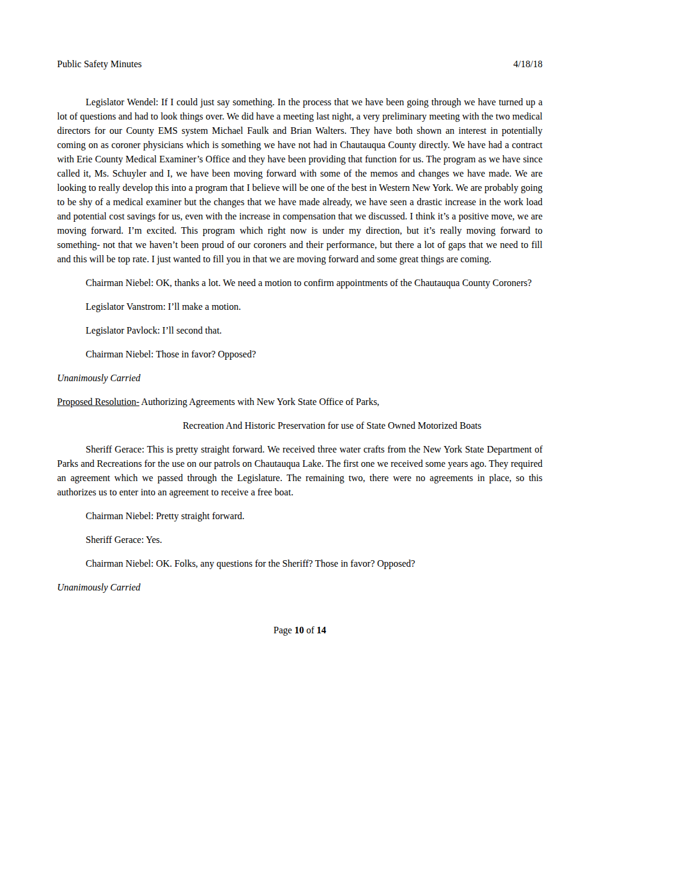Public Safety Minutes
4/18/18
Legislator Wendel: If I could just say something. In the process that we have been going through we have turned up a lot of questions and had to look things over. We did have a meeting last night, a very preliminary meeting with the two medical directors for our County EMS system Michael Faulk and Brian Walters. They have both shown an interest in potentially coming on as coroner physicians which is something we have not had in Chautauqua County directly. We have had a contract with Erie County Medical Examiner’s Office and they have been providing that function for us. The program as we have since called it, Ms. Schuyler and I, we have been moving forward with some of the memos and changes we have made. We are looking to really develop this into a program that I believe will be one of the best in Western New York. We are probably going to be shy of a medical examiner but the changes that we have made already, we have seen a drastic increase in the work load and potential cost savings for us, even with the increase in compensation that we discussed. I think it’s a positive move, we are moving forward. I’m excited. This program which right now is under my direction, but it’s really moving forward to something- not that we haven’t been proud of our coroners and their performance, but there a lot of gaps that we need to fill and this will be top rate. I just wanted to fill you in that we are moving forward and some great things are coming.
Chairman Niebel: OK, thanks a lot. We need a motion to confirm appointments of the Chautauqua County Coroners?
Legislator Vanstrom: I’ll make a motion.
Legislator Pavlock: I’ll second that.
Chairman Niebel: Those in favor? Opposed?
Unanimously Carried
Proposed Resolution- Authorizing Agreements with New York State Office of Parks,
Recreation And Historic Preservation for use of State Owned Motorized Boats
Sheriff Gerace: This is pretty straight forward. We received three water crafts from the New York State Department of Parks and Recreations for the use on our patrols on Chautauqua Lake. The first one we received some years ago. They required an agreement which we passed through the Legislature. The remaining two, there were no agreements in place, so this authorizes us to enter into an agreement to receive a free boat.
Chairman Niebel: Pretty straight forward.
Sheriff Gerace: Yes.
Chairman Niebel: OK. Folks, any questions for the Sheriff? Those in favor? Opposed?
Unanimously Carried
Page 10 of 14